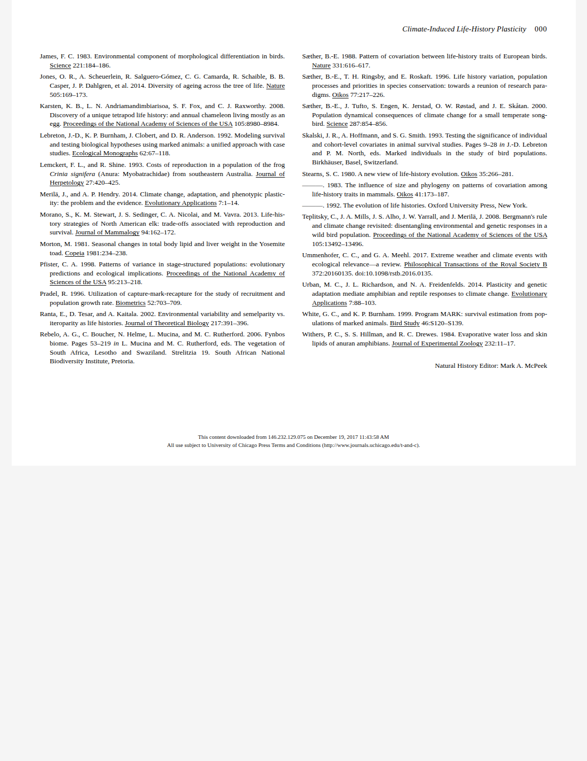Climate-Induced Life-History Plasticity 000
James, F. C. 1983. Environmental component of morphological differentiation in birds. Science 221:184–186.
Jones, O. R., A. Scheuerlein, R. Salguero-Gómez, C. G. Camarda, R. Schaible, B. B. Casper, J. P. Dahlgren, et al. 2014. Diversity of ageing across the tree of life. Nature 505:169–173.
Karsten, K. B., L. N. Andriamandimbiarisoa, S. F. Fox, and C. J. Raxworthy. 2008. Discovery of a unique tetrapod life history: and annual chameleon living mostly as an egg. Proceedings of the National Academy of Sciences of the USA 105:8980–8984.
Lebreton, J.-D., K. P. Burnham, J. Clobert, and D. R. Anderson. 1992. Modeling survival and testing biological hypotheses using marked animals: a unified approach with case studies. Ecological Monographs 62:67–118.
Lemckert, F. L., and R. Shine. 1993. Costs of reproduction in a population of the frog Crinia signifera (Anura: Myobatrachidae) from southeastern Australia. Journal of Herpetology 27:420–425.
Merilä, J., and A. P. Hendry. 2014. Climate change, adaptation, and phenotypic plasticity: the problem and the evidence. Evolutionary Applications 7:1–14.
Morano, S., K. M. Stewart, J. S. Sedinger, C. A. Nicolai, and M. Vavra. 2013. Life-history strategies of North American elk: trade-offs associated with reproduction and survival. Journal of Mammalogy 94:162–172.
Morton, M. 1981. Seasonal changes in total body lipid and liver weight in the Yosemite toad. Copeia 1981:234–238.
Pfister, C. A. 1998. Patterns of variance in stage-structured populations: evolutionary predictions and ecological implications. Proceedings of the National Academy of Sciences of the USA 95:213–218.
Pradel, R. 1996. Utilization of capture-mark-recapture for the study of recruitment and population growth rate. Biometrics 52:703–709.
Ranta, E., D. Tesar, and A. Kaitala. 2002. Environmental variability and semelparity vs. iteroparity as life histories. Journal of Theoretical Biology 217:391–396.
Rebelo, A. G., C. Boucher, N. Helme, L. Mucina, and M. C. Rutherford. 2006. Fynbos biome. Pages 53–219 in L. Mucina and M. C. Rutherford, eds. The vegetation of South Africa, Lesotho and Swaziland. Strelitzia 19. South African National Biodiversity Institute, Pretoria.
Sæther, B.-E. 1988. Pattern of covariation between life-history traits of European birds. Nature 331:616–617.
Sæther, B.-E., T. H. Ringsby, and E. Roskaft. 1996. Life history variation, population processes and priorities in species conservation: towards a reunion of research paradigms. Oikos 77:217–226.
Sæther, B.-E., J. Tufto, S. Engen, K. Jerstad, O. W. Røstad, and J. E. Skåtan. 2000. Population dynamical consequences of climate change for a small temperate songbird. Science 287:854–856.
Skalski, J. R., A. Hoffmann, and S. G. Smith. 1993. Testing the significance of individual and cohort-level covariates in animal survival studies. Pages 9–28 in J.-D. Lebreton and P. M. North, eds. Marked individuals in the study of bird populations. Birkhäuser, Basel, Switzerland.
Stearns, S. C. 1980. A new view of life-history evolution. Oikos 35:266–281.
———. 1983. The influence of size and phylogeny on patterns of covariation among life-history traits in mammals. Oikos 41:173–187.
———. 1992. The evolution of life histories. Oxford University Press, New York.
Teplitsky, C., J. A. Mills, J. S. Alho, J. W. Yarrall, and J. Merilä, J. 2008. Bergmann's rule and climate change revisited: disentangling environmental and genetic responses in a wild bird population. Proceedings of the National Academy of Sciences of the USA 105:13492–13496.
Ummenhofer, C. C., and G. A. Meehl. 2017. Extreme weather and climate events with ecological relevance—a review. Philosophical Transactions of the Royal Society B 372:20160135. doi:10.1098/rstb.2016.0135.
Urban, M. C., J. L. Richardson, and N. A. Freidenfelds. 2014. Plasticity and genetic adaptation mediate amphibian and reptile responses to climate change. Evolutionary Applications 7:88–103.
White, G. C., and K. P. Burnham. 1999. Program MARK: survival estimation from populations of marked animals. Bird Study 46:S120–S139.
Withers, P. C., S. S. Hillman, and R. C. Drewes. 1984. Evaporative water loss and skin lipids of anuran amphibians. Journal of Experimental Zoology 232:11–17.
Natural History Editor: Mark A. McPeek
This content downloaded from 146.232.129.075 on December 19, 2017 11:43:58 AM
All use subject to University of Chicago Press Terms and Conditions (http://www.journals.uchicago.edu/t-and-c).